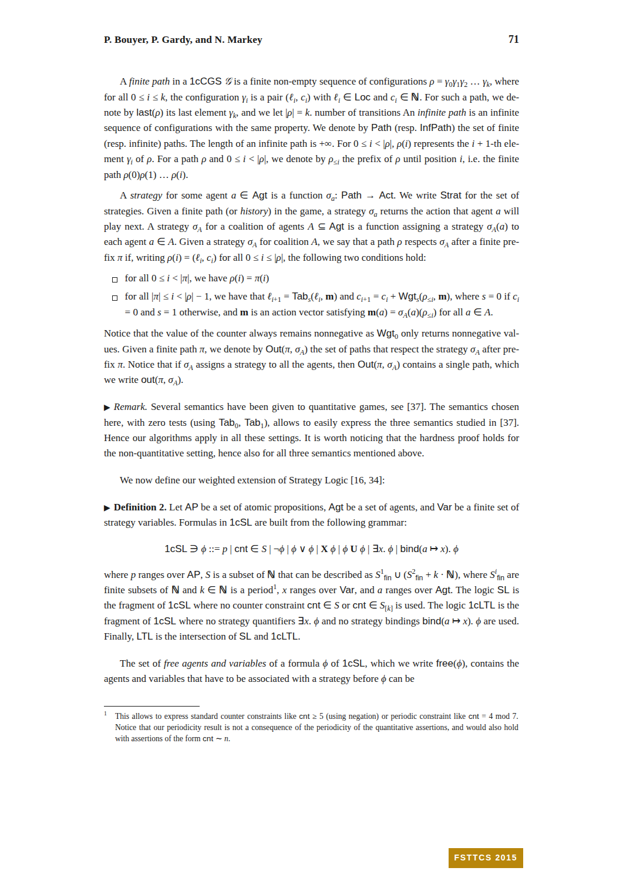P. Bouyer, P. Gardy, and N. Markey
71
A finite path in a 1cCGS 𝒢 is a finite non-empty sequence of configurations ρ = γ0γ1γ2 … γk, where for all 0 ≤ i ≤ k, the configuration γi is a pair (ℓi, ci) with ℓi ∈ Loc and ci ∈ ℕ. For such a path, we denote by last(ρ) its last element γk, and we let |ρ| = k. number of transitions An infinite path is an infinite sequence of configurations with the same property. We denote by Path (resp. InfPath) the set of finite (resp. infinite) paths. The length of an infinite path is +∞. For 0 ≤ i < |ρ|, ρ(i) represents the i + 1-th element γi of ρ. For a path ρ and 0 ≤ i < |ρ|, we denote by ρ≤i the prefix of ρ until position i, i.e. the finite path ρ(0)ρ(1) … ρ(i).
A strategy for some agent a ∈ Agt is a function σa: Path → Act. We write Strat for the set of strategies. Given a finite path (or history) in the game, a strategy σa returns the action that agent a will play next. A strategy σA for a coalition of agents A ⊆ Agt is a function assigning a strategy σA(a) to each agent a ∈ A. Given a strategy σA for coalition A, we say that a path ρ respects σA after a finite prefix π if, writing ρ(i) = (ℓi, ci) for all 0 ≤ i ≤ |ρ|, the following two conditions hold:
for all 0 ≤ i < |π|, we have ρ(i) = π(i)
for all |π| ≤ i < |ρ| − 1, we have that ℓi+1 = Tabs(ℓi, m) and ci+1 = ci + Wgts(ρ≤i, m), where s = 0 if ci = 0 and s = 1 otherwise, and m is an action vector satisfying m(a) = σA(a)(ρ≤i) for all a ∈ A.
Notice that the value of the counter always remains nonnegative as Wgt0 only returns nonnegative values. Given a finite path π, we denote by Out(π, σA) the set of paths that respect the strategy σA after prefix π. Notice that if σA assigns a strategy to all the agents, then Out(π, σA) contains a single path, which we write out(π, σA).
Remark. Several semantics have been given to quantitative games, see [37]. The semantics chosen here, with zero tests (using Tab0, Tab1), allows to easily express the three semantics studied in [37]. Hence our algorithms apply in all these settings. It is worth noticing that the hardness proof holds for the non-quantitative setting, hence also for all three semantics mentioned above.
We now define our weighted extension of Strategy Logic [16, 34]:
Definition 2. Let AP be a set of atomic propositions, Agt be a set of agents, and Var be a finite set of strategy variables. Formulas in 1cSL are built from the following grammar:
1cSL ∋ ϕ ::= p | cnt ∈ S | ¬ϕ | ϕ ∨ ϕ | X ϕ | ϕ U ϕ | ∃x. ϕ | bind(a ↦ x). ϕ
where p ranges over AP, S is a subset of ℕ that can be described as S1fin ∪ (S2fin + k · ℕ), where Sifin are finite subsets of ℕ and k ∈ ℕ is a period1, x ranges over Var, and a ranges over Agt. The logic SL is the fragment of 1cSL where no counter constraint cnt ∈ S or cnt ∈ S[k] is used. The logic 1cLTL is the fragment of 1cSL where no strategy quantifiers ∃x. ϕ and no strategy bindings bind(a ↦ x). ϕ are used. Finally, LTL is the intersection of SL and 1cLTL.
The set of free agents and variables of a formula ϕ of 1cSL, which we write free(ϕ), contains the agents and variables that have to be associated with a strategy before ϕ can be
1 This allows to express standard counter constraints like cnt ≥ 5 (using negation) or periodic constraint like cnt = 4 mod 7. Notice that our periodicity result is not a consequence of the periodicity of the quantitative assertions, and would also hold with assertions of the form cnt ∼ n.
FSTTCS 2015